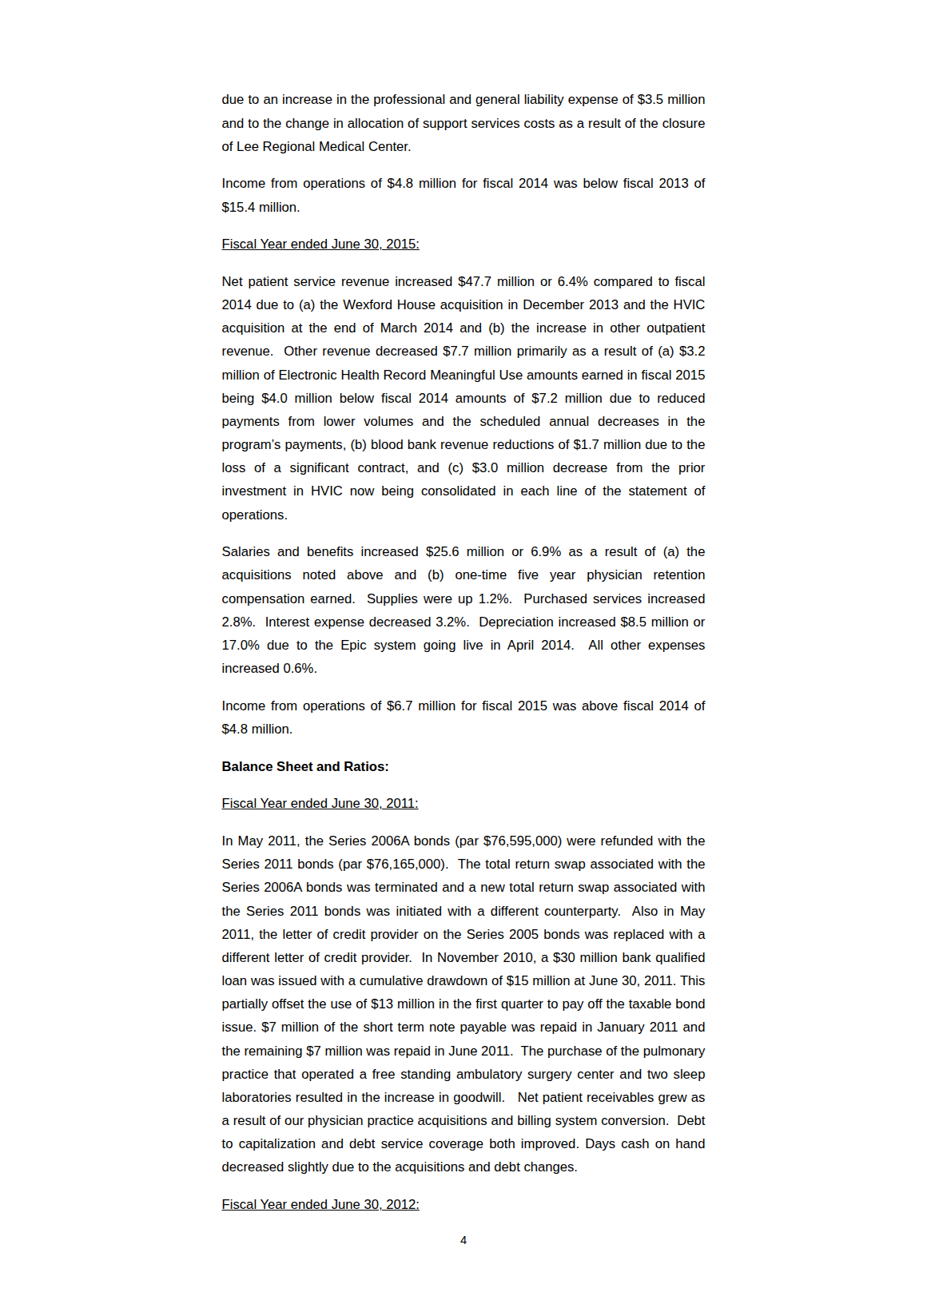due to an increase in the professional and general liability expense of $3.5 million and to the change in allocation of support services costs as a result of the closure of Lee Regional Medical Center.
Income from operations of $4.8 million for fiscal 2014 was below fiscal 2013 of $15.4 million.
Fiscal Year ended June 30, 2015:
Net patient service revenue increased $47.7 million or 6.4% compared to fiscal 2014 due to (a) the Wexford House acquisition in December 2013 and the HVIC acquisition at the end of March 2014 and (b) the increase in other outpatient revenue. Other revenue decreased $7.7 million primarily as a result of (a) $3.2 million of Electronic Health Record Meaningful Use amounts earned in fiscal 2015 being $4.0 million below fiscal 2014 amounts of $7.2 million due to reduced payments from lower volumes and the scheduled annual decreases in the program’s payments, (b) blood bank revenue reductions of $1.7 million due to the loss of a significant contract, and (c) $3.0 million decrease from the prior investment in HVIC now being consolidated in each line of the statement of operations.
Salaries and benefits increased $25.6 million or 6.9% as a result of (a) the acquisitions noted above and (b) one-time five year physician retention compensation earned. Supplies were up 1.2%. Purchased services increased 2.8%. Interest expense decreased 3.2%. Depreciation increased $8.5 million or 17.0% due to the Epic system going live in April 2014. All other expenses increased 0.6%.
Income from operations of $6.7 million for fiscal 2015 was above fiscal 2014 of $4.8 million.
Balance Sheet and Ratios:
Fiscal Year ended June 30, 2011:
In May 2011, the Series 2006A bonds (par $76,595,000) were refunded with the Series 2011 bonds (par $76,165,000). The total return swap associated with the Series 2006A bonds was terminated and a new total return swap associated with the Series 2011 bonds was initiated with a different counterparty. Also in May 2011, the letter of credit provider on the Series 2005 bonds was replaced with a different letter of credit provider. In November 2010, a $30 million bank qualified loan was issued with a cumulative drawdown of $15 million at June 30, 2011. This partially offset the use of $13 million in the first quarter to pay off the taxable bond issue. $7 million of the short term note payable was repaid in January 2011 and the remaining $7 million was repaid in June 2011. The purchase of the pulmonary practice that operated a free standing ambulatory surgery center and two sleep laboratories resulted in the increase in goodwill. Net patient receivables grew as a result of our physician practice acquisitions and billing system conversion. Debt to capitalization and debt service coverage both improved. Days cash on hand decreased slightly due to the acquisitions and debt changes.
Fiscal Year ended June 30, 2012:
4